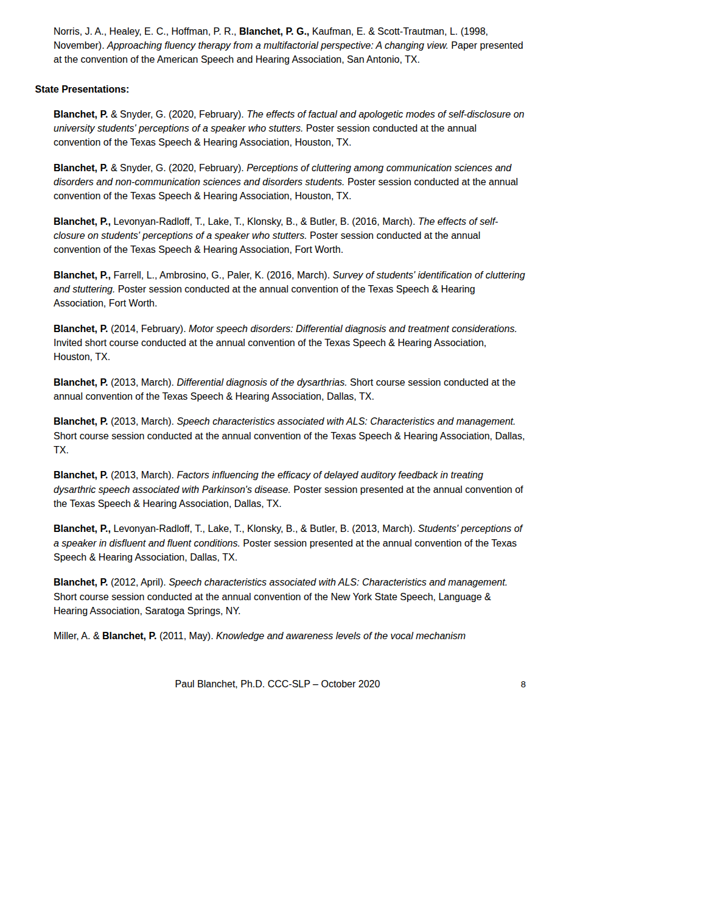Norris, J. A., Healey, E. C., Hoffman, P. R., Blanchet, P. G., Kaufman, E. & Scott-Trautman, L. (1998, November). Approaching fluency therapy from a multifactorial perspective: A changing view. Paper presented at the convention of the American Speech and Hearing Association, San Antonio, TX.
State Presentations:
Blanchet, P. & Snyder, G. (2020, February). The effects of factual and apologetic modes of self-disclosure on university students' perceptions of a speaker who stutters. Poster session conducted at the annual convention of the Texas Speech & Hearing Association, Houston, TX.
Blanchet, P. & Snyder, G. (2020, February). Perceptions of cluttering among communication sciences and disorders and non-communication sciences and disorders students. Poster session conducted at the annual convention of the Texas Speech & Hearing Association, Houston, TX.
Blanchet, P., Levonyan-Radloff, T., Lake, T., Klonsky, B., & Butler, B. (2016, March). The effects of self-closure on students' perceptions of a speaker who stutters. Poster session conducted at the annual convention of the Texas Speech & Hearing Association, Fort Worth.
Blanchet, P., Farrell, L., Ambrosino, G., Paler, K. (2016, March). Survey of students' identification of cluttering and stuttering. Poster session conducted at the annual convention of the Texas Speech & Hearing Association, Fort Worth.
Blanchet, P. (2014, February). Motor speech disorders: Differential diagnosis and treatment considerations. Invited short course conducted at the annual convention of the Texas Speech & Hearing Association, Houston, TX.
Blanchet, P. (2013, March). Differential diagnosis of the dysarthrias. Short course session conducted at the annual convention of the Texas Speech & Hearing Association, Dallas, TX.
Blanchet, P. (2013, March). Speech characteristics associated with ALS: Characteristics and management. Short course session conducted at the annual convention of the Texas Speech & Hearing Association, Dallas, TX.
Blanchet, P. (2013, March). Factors influencing the efficacy of delayed auditory feedback in treating dysarthric speech associated with Parkinson's disease. Poster session presented at the annual convention of the Texas Speech & Hearing Association, Dallas, TX.
Blanchet, P., Levonyan-Radloff, T., Lake, T., Klonsky, B., & Butler, B. (2013, March). Students' perceptions of a speaker in disfluent and fluent conditions. Poster session presented at the annual convention of the Texas Speech & Hearing Association, Dallas, TX.
Blanchet, P. (2012, April). Speech characteristics associated with ALS: Characteristics and management. Short course session conducted at the annual convention of the New York State Speech, Language & Hearing Association, Saratoga Springs, NY.
Miller, A. & Blanchet, P. (2011, May). Knowledge and awareness levels of the vocal mechanism
Paul Blanchet, Ph.D. CCC-SLP – October 2020 8